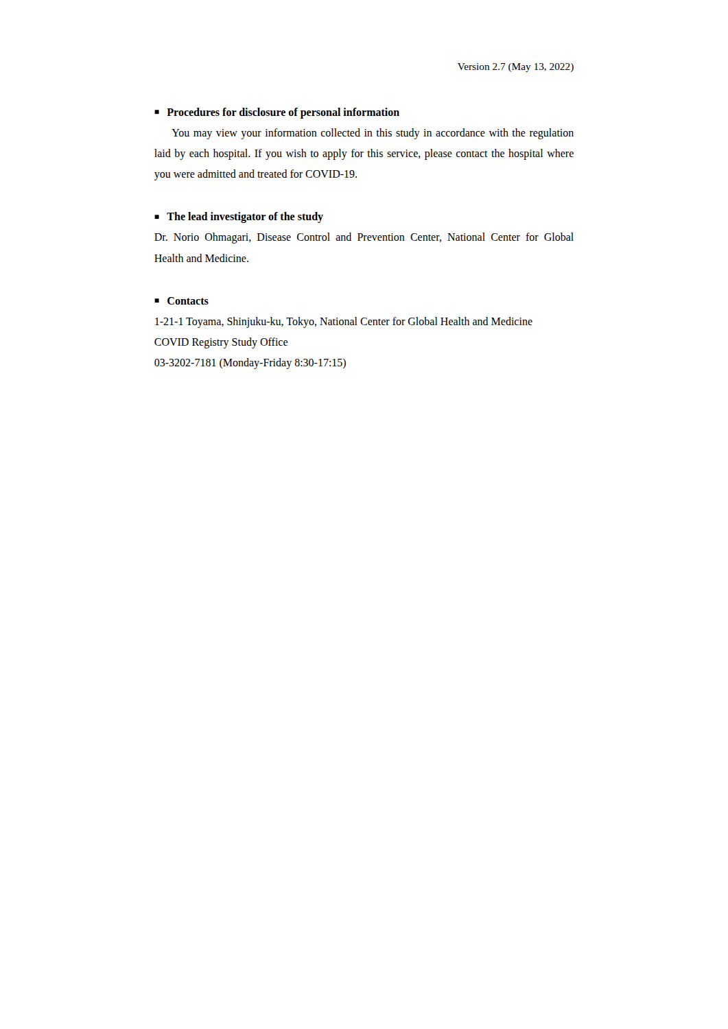Version 2.7 (May 13, 2022)
■Procedures for disclosure of personal information
You may view your information collected in this study in accordance with the regulation laid by each hospital. If you wish to apply for this service, please contact the hospital where you were admitted and treated for COVID-19.
■The lead investigator of the study
Dr. Norio Ohmagari, Disease Control and Prevention Center, National Center for Global Health and Medicine.
■Contacts
1-21-1 Toyama, Shinjuku-ku, Tokyo, National Center for Global Health and Medicine
COVID Registry Study Office
03-3202-7181 (Monday-Friday 8:30-17:15)